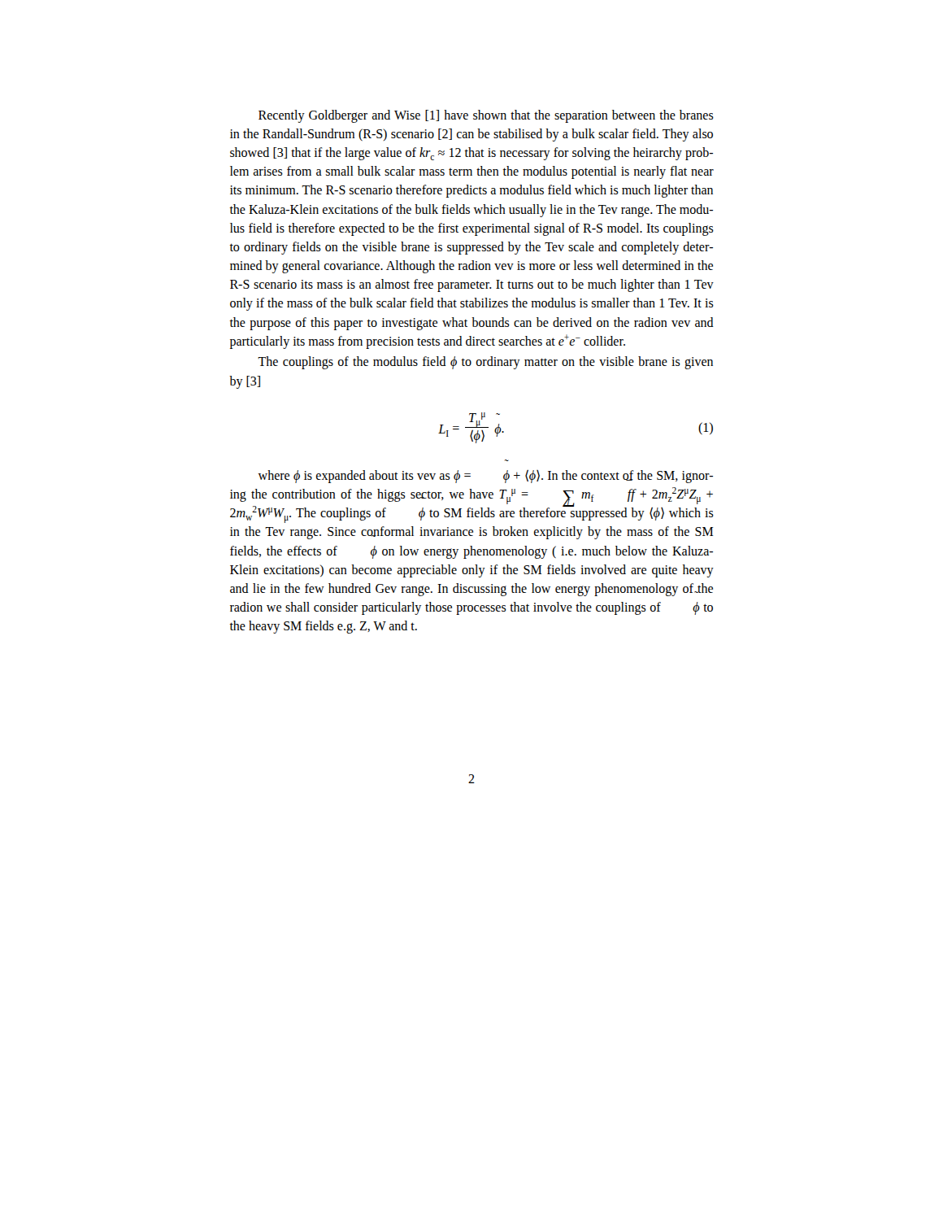Recently Goldberger and Wise [1] have shown that the separation between the branes in the Randall-Sundrum (R-S) scenario [2] can be stabilised by a bulk scalar field. They also showed [3] that if the large value of krc ≈ 12 that is necessary for solving the heirarchy problem arises from a small bulk scalar mass term then the modulus potential is nearly flat near its minimum. The R-S scenario therefore predicts a modulus field which is much lighter than the Kaluza-Klein excitations of the bulk fields which usually lie in the Tev range. The modulus field is therefore expected to be the first experimental signal of R-S model. Its couplings to ordinary fields on the visible brane is suppressed by the Tev scale and completely determined by general covariance. Although the radion vev is more or less well determined in the R-S scenario its mass is an almost free parameter. It turns out to be much lighter than 1 Tev only if the mass of the bulk scalar field that stabilizes the modulus is smaller than 1 Tev. It is the purpose of this paper to investigate what bounds can be derived on the radion vev and particularly its mass from precision tests and direct searches at e+e− collider.
The couplings of the modulus field ϕ to ordinary matter on the visible brane is given by [3]
LI = Tμμ ⟨ϕ⟩ ˜ϕ.
(1)
where ϕ is expanded about its vev as ϕ = ˜ϕ + ⟨ϕ⟩. In the context of the SM, ignoring the contribution of the higgs sector, we have Tμμ = ∑f mf ̅f f + 2mz2ZμZμ + 2mw2WμWμ. The couplings of ˜ϕ to SM fields are therefore suppressed by ⟨ϕ⟩ which is in the Tev range. Since conformal invariance is broken explicitly by the mass of the SM fields, the effects of ˜ϕ on low energy phenomenology ( i.e. much below the Kaluza-Klein excitations) can become appreciable only if the SM fields involved are quite heavy and lie in the few hundred Gev range. In discussing the low energy phenomenology of the radion we shall consider particularly those processes that involve the couplings of ˜ϕ to the heavy SM fields e.g. Z, W and t.
2